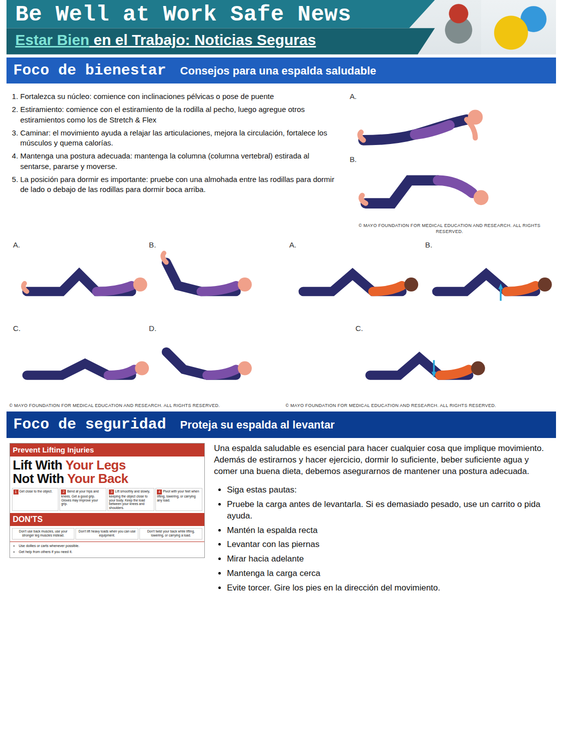Be Well at Work Safe News
Estar Bien en el Trabajo: Noticias Seguras
Foco de bienestar Consejos para una espalda saludable
Fortalezca su núcleo: comience con inclinaciones pélvicas o pose de puente
Estiramiento: comience con el estiramiento de la rodilla al pecho, luego agregue otros estiramientos como los de Stretch & Flex
Caminar: el movimiento ayuda a relajar las articulaciones, mejora la circulación, fortalece los músculos y quema calorías.
Mantenga una postura adecuada: mantenga la columna (columna vertebral) estirada al sentarse, pararse y moverse.
La posición para dormir es importante: pruebe con una almohada entre las rodillas para dormir de lado o debajo de las rodillas para dormir boca arriba.
A. B.
© MAYO FOUNDATION FOR MEDICAL EDUCATION AND RESEARCH. ALL RIGHTS RESERVED.
A. B. C. D.
© MAYO FOUNDATION FOR MEDICAL EDUCATION AND RESEARCH. ALL RIGHTS RESERVED.
A. B. C.
© MAYO FOUNDATION FOR MEDICAL EDUCATION AND RESEARCH. ALL RIGHTS RESERVED.
Foco de seguridad Proteja su espalda al levantar
Prevent Lifting Injuries
Lift With Your Legs
Not With Your Back
1 Get close to the object.
2 Bend at your hips and knees. Get a good grip. Gloves may improve your grip.
3 Lift smoothly and slowly, keeping the object close to your body. Keep the load between your knees and shoulders.
4 Pivot with your feet when lifting, lowering, or carrying any load.
DON'TS
Don't use back muscles, use your stronger leg muscles instead.
Don't lift heavy loads when you can use equipment.
Don't twist your back while lifting, lowering, or carrying a load.
Use dollies or carts whenever possible.
Get help from others if you need it.
Una espalda saludable es esencial para hacer cualquier cosa que implique movimiento. Además de estirarnos y hacer ejercicio, dormir lo suficiente, beber suficiente agua y comer una buena dieta, debemos asegurarnos de mantener una postura adecuada.
Siga estas pautas:
Pruebe la carga antes de levantarla. Si es demasiado pesado, use un carrito o pida ayuda.
Mantén la espalda recta
Levantar con las piernas
Mirar hacia adelante
Mantenga la carga cerca
Evite torcer. Gire los pies en la dirección del movimiento.